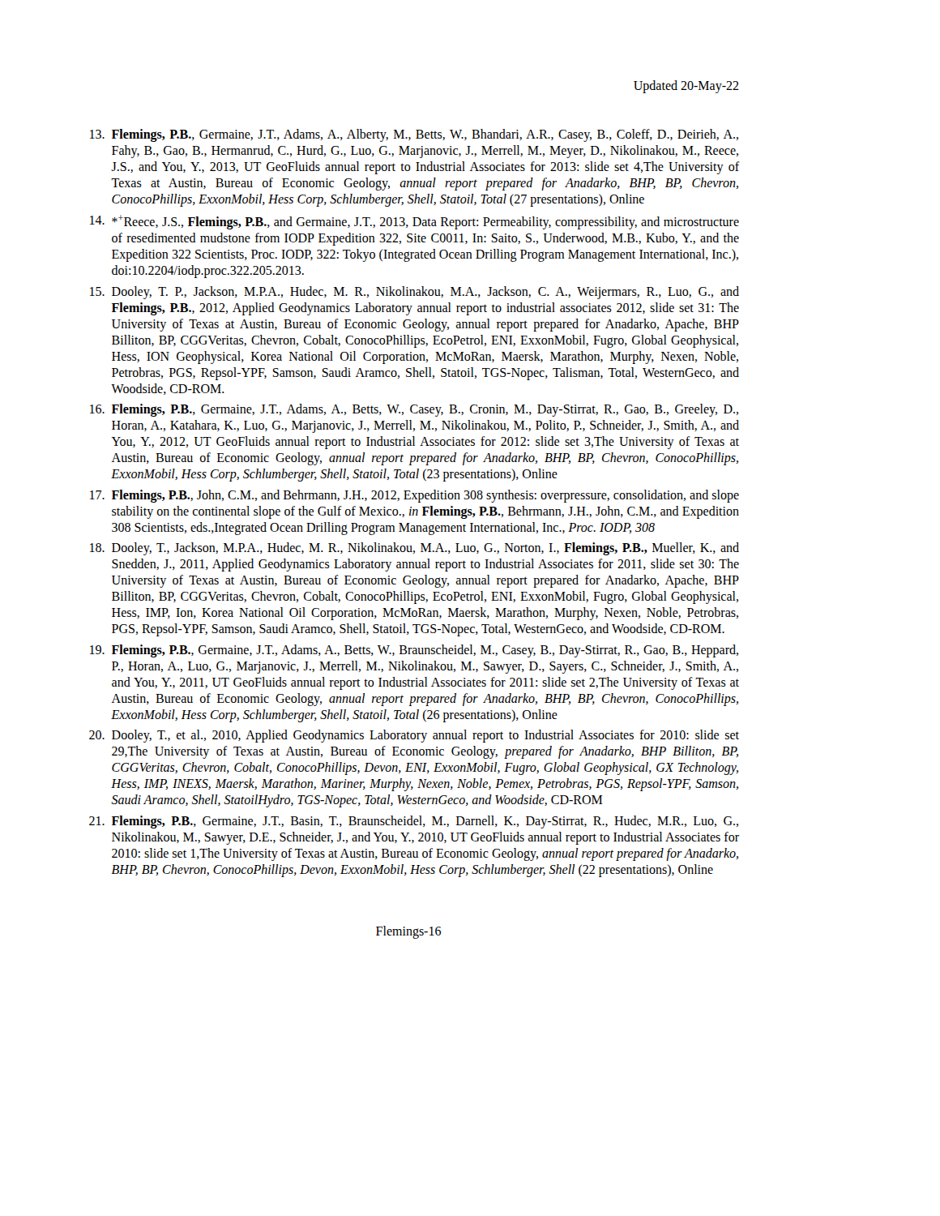Updated 20-May-22
13. Flemings, P.B., Germaine, J.T., Adams, A., Alberty, M., Betts, W., Bhandari, A.R., Casey, B., Coleff, D., Deirieh, A., Fahy, B., Gao, B., Hermanrud, C., Hurd, G., Luo, G., Marjanovic, J., Merrell, M., Meyer, D., Nikolinakou, M., Reece, J.S., and You, Y., 2013, UT GeoFluids annual report to Industrial Associates for 2013: slide set 4,The University of Texas at Austin, Bureau of Economic Geology, annual report prepared for Anadarko, BHP, BP, Chevron, ConocoPhillips, ExxonMobil, Hess Corp, Schlumberger, Shell, Statoil, Total (27 presentations), Online
14. *+Reece, J.S., Flemings, P.B., and Germaine, J.T., 2013, Data Report: Permeability, compressibility, and microstructure of resedimented mudstone from IODP Expedition 322, Site C0011, In: Saito, S., Underwood, M.B., Kubo, Y., and the Expedition 322 Scientists, Proc. IODP, 322: Tokyo (Integrated Ocean Drilling Program Management International, Inc.), doi:10.2204/iodp.proc.322.205.2013.
15. Dooley, T. P., Jackson, M.P.A., Hudec, M. R., Nikolinakou, M.A., Jackson, C. A., Weijermars, R., Luo, G., and Flemings, P.B., 2012, Applied Geodynamics Laboratory annual report to industrial associates 2012, slide set 31: The University of Texas at Austin, Bureau of Economic Geology, annual report prepared for Anadarko, Apache, BHP Billiton, BP, CGGVeritas, Chevron, Cobalt, ConocoPhillips, EcoPetrol, ENI, ExxonMobil, Fugro, Global Geophysical, Hess, ION Geophysical, Korea National Oil Corporation, McMoRan, Maersk, Marathon, Murphy, Nexen, Noble, Petrobras, PGS, Repsol-YPF, Samson, Saudi Aramco, Shell, Statoil, TGS-Nopec, Talisman, Total, WesternGeco, and Woodside, CD-ROM.
16. Flemings, P.B., Germaine, J.T., Adams, A., Betts, W., Casey, B., Cronin, M., Day-Stirrat, R., Gao, B., Greeley, D., Horan, A., Katahara, K., Luo, G., Marjanovic, J., Merrell, M., Nikolinakou, M., Polito, P., Schneider, J., Smith, A., and You, Y., 2012, UT GeoFluids annual report to Industrial Associates for 2012: slide set 3,The University of Texas at Austin, Bureau of Economic Geology, annual report prepared for Anadarko, BHP, BP, Chevron, ConocoPhillips, ExxonMobil, Hess Corp, Schlumberger, Shell, Statoil, Total (23 presentations), Online
17. Flemings, P.B., John, C.M., and Behrmann, J.H., 2012, Expedition 308 synthesis: overpressure, consolidation, and slope stability on the continental slope of the Gulf of Mexico., in Flemings, P.B., Behrmann, J.H., John, C.M., and Expedition 308 Scientists, eds.,Integrated Ocean Drilling Program Management International, Inc., Proc. IODP, 308
18. Dooley, T., Jackson, M.P.A., Hudec, M. R., Nikolinakou, M.A., Luo, G., Norton, I., Flemings, P.B., Mueller, K., and Snedden, J., 2011, Applied Geodynamics Laboratory annual report to Industrial Associates for 2011, slide set 30: The University of Texas at Austin, Bureau of Economic Geology, annual report prepared for Anadarko, Apache, BHP Billiton, BP, CGGVeritas, Chevron, Cobalt, ConocoPhillips, EcoPetrol, ENI, ExxonMobil, Fugro, Global Geophysical, Hess, IMP, Ion, Korea National Oil Corporation, McMoRan, Maersk, Marathon, Murphy, Nexen, Noble, Petrobras, PGS, Repsol-YPF, Samson, Saudi Aramco, Shell, Statoil, TGS-Nopec, Total, WesternGeco, and Woodside, CD-ROM.
19. Flemings, P.B., Germaine, J.T., Adams, A., Betts, W., Braunscheidel, M., Casey, B., Day-Stirrat, R., Gao, B., Heppard, P., Horan, A., Luo, G., Marjanovic, J., Merrell, M., Nikolinakou, M., Sawyer, D., Sayers, C., Schneider, J., Smith, A., and You, Y., 2011, UT GeoFluids annual report to Industrial Associates for 2011: slide set 2,The University of Texas at Austin, Bureau of Economic Geology, annual report prepared for Anadarko, BHP, BP, Chevron, ConocoPhillips, ExxonMobil, Hess Corp, Schlumberger, Shell, Statoil, Total (26 presentations), Online
20. Dooley, T., et al., 2010, Applied Geodynamics Laboratory annual report to Industrial Associates for 2010: slide set 29,The University of Texas at Austin, Bureau of Economic Geology, prepared for Anadarko, BHP Billiton, BP, CGGVeritas, Chevron, Cobalt, ConocoPhillips, Devon, ENI, ExxonMobil, Fugro, Global Geophysical, GX Technology, Hess, IMP, INEXS, Maersk, Marathon, Mariner, Murphy, Nexen, Noble, Pemex, Petrobras, PGS, Repsol-YPF, Samson, Saudi Aramco, Shell, StatoilHydro, TGS-Nopec, Total, WesternGeco, and Woodside, CD-ROM
21. Flemings, P.B., Germaine, J.T., Basin, T., Braunscheidel, M., Darnell, K., Day-Stirrat, R., Hudec, M.R., Luo, G., Nikolinakou, M., Sawyer, D.E., Schneider, J., and You, Y., 2010, UT GeoFluids annual report to Industrial Associates for 2010: slide set 1,The University of Texas at Austin, Bureau of Economic Geology, annual report prepared for Anadarko, BHP, BP, Chevron, ConocoPhillips, Devon, ExxonMobil, Hess Corp, Schlumberger, Shell (22 presentations), Online
Flemings-16